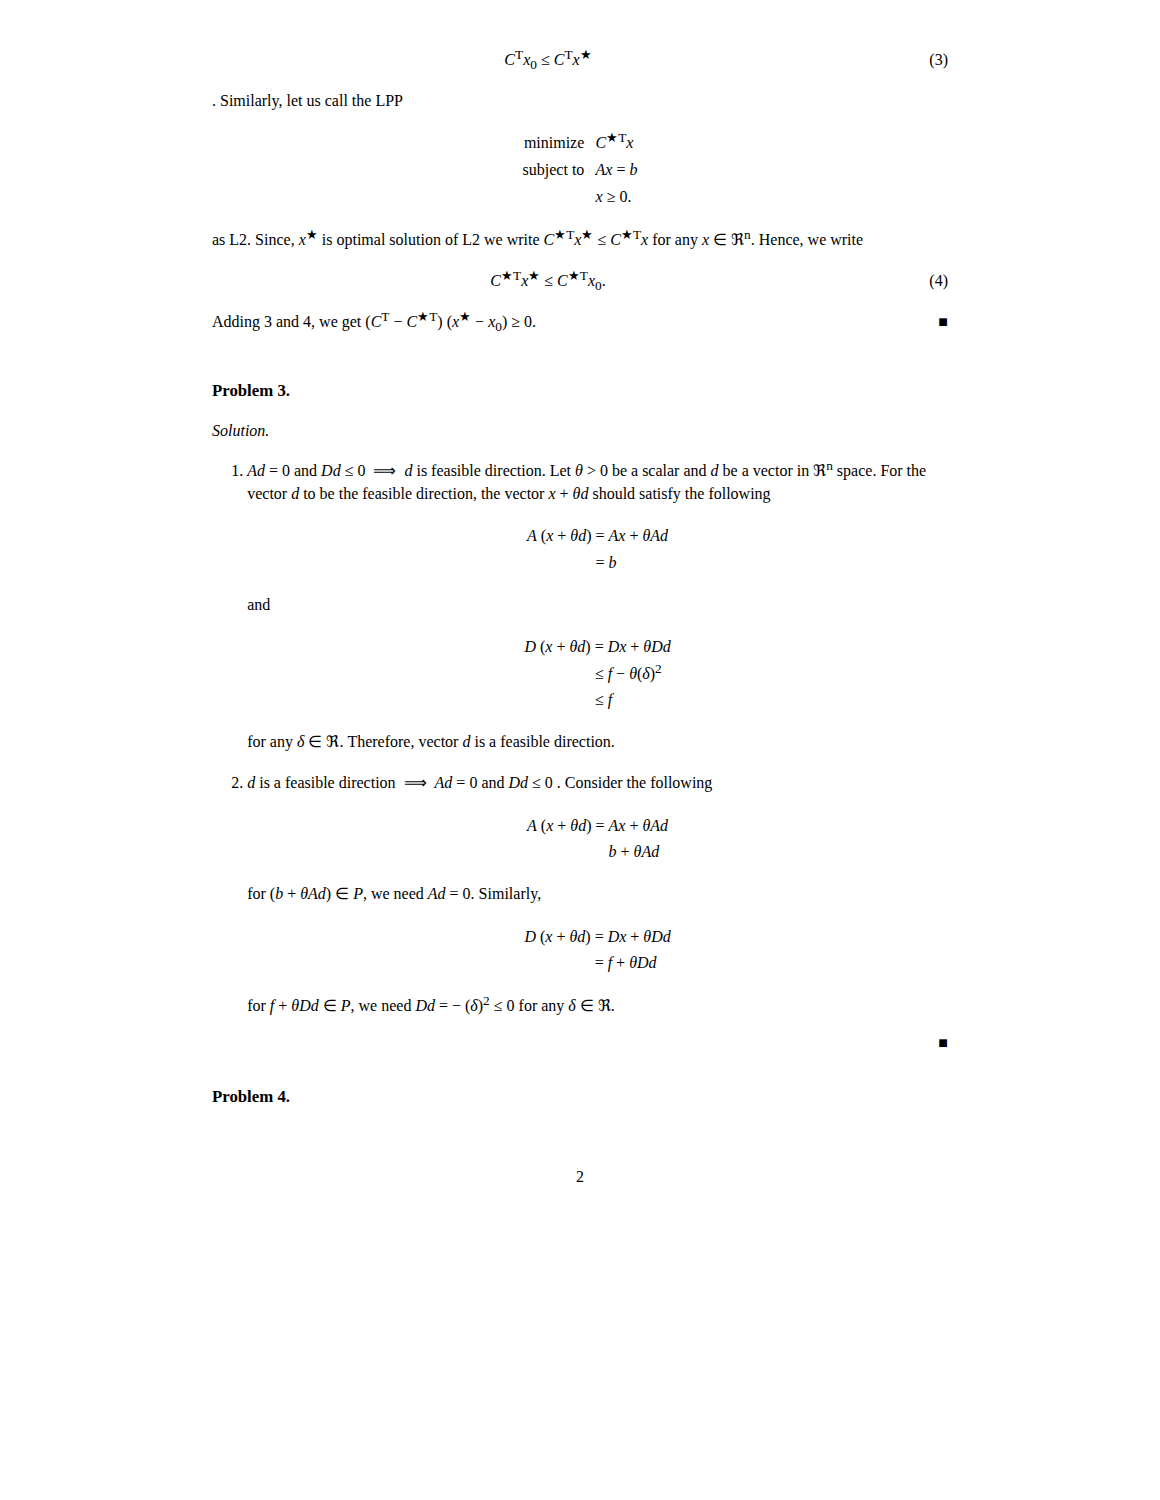CTx0 ≤ CTx★
(3)
. Similarly, let us call the LPP
minimize
C★Tx
subject to
Ax = b
x ≥ 0.
as L2. Since, x★ is optimal solution of L2 we write C★Tx★ ≤ C★Tx for any x ∈ ℜn. Hence, we write
C★Tx★ ≤ C★Tx0.
(4)
Adding 3 and 4, we get (CT − C★T) (x★ − x0) ≥ 0.■
Problem 3.
Solution.
Ad = 0 and Dd ≤ 0 ⟹ d is feasible direction. Let θ > 0 be a scalar and d be a vector in ℜn space. For the vector d to be the feasible direction, the vector x + θd should satisfy the following
A (x + θd) =
Ax + θAd
=
b
and
D (x + θd) =
Dx + θDd
≤
f − θ(δ)2
≤
f
for any δ ∈ ℜ. Therefore, vector d is a feasible direction.
d is a feasible direction ⟹ Ad = 0 and Dd ≤ 0 . Consider the following
A (x + θd) =
Ax + θAd
b + θAd
for (b + θAd) ∈ P, we need Ad = 0. Similarly,
D (x + θd) =
Dx + θDd
=
f + θDd
for f + θDd ∈ P, we need Dd = − (δ)2 ≤ 0 for any δ ∈ ℜ.
■
Problem 4.
2